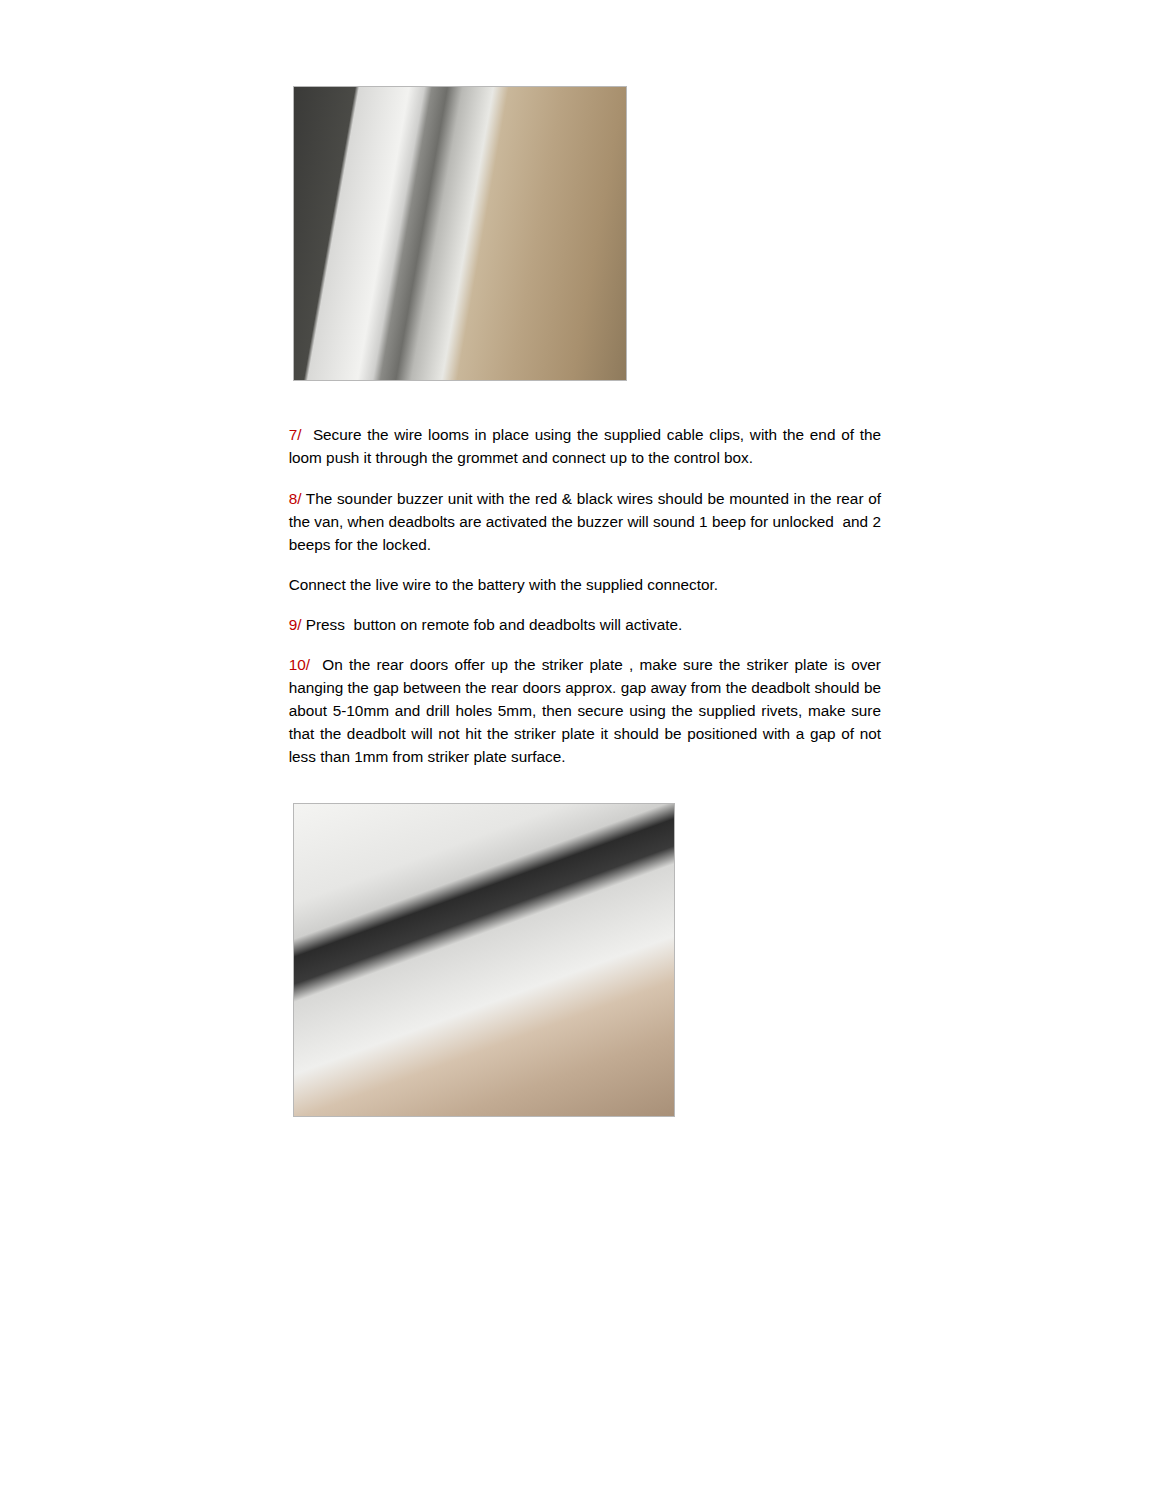7/ Secure the wire looms in place using the supplied cable clips, with the end of the loom push it through the grommet and connect up to the control box.
8/ The sounder buzzer unit with the red & black wires should be mounted in the rear of the van, when deadbolts are activated the buzzer will sound 1 beep for unlocked and 2 beeps for the locked.
Connect the live wire to the battery with the supplied connector.
9/ Press button on remote fob and deadbolts will activate.
10/ On the rear doors offer up the striker plate , make sure the striker plate is over hanging the gap between the rear doors approx. gap away from the deadbolt should be about 5-10mm and drill holes 5mm, then secure using the supplied rivets, make sure that the deadbolt will not hit the striker plate it should be positioned with a gap of not less than 1mm from striker plate surface.